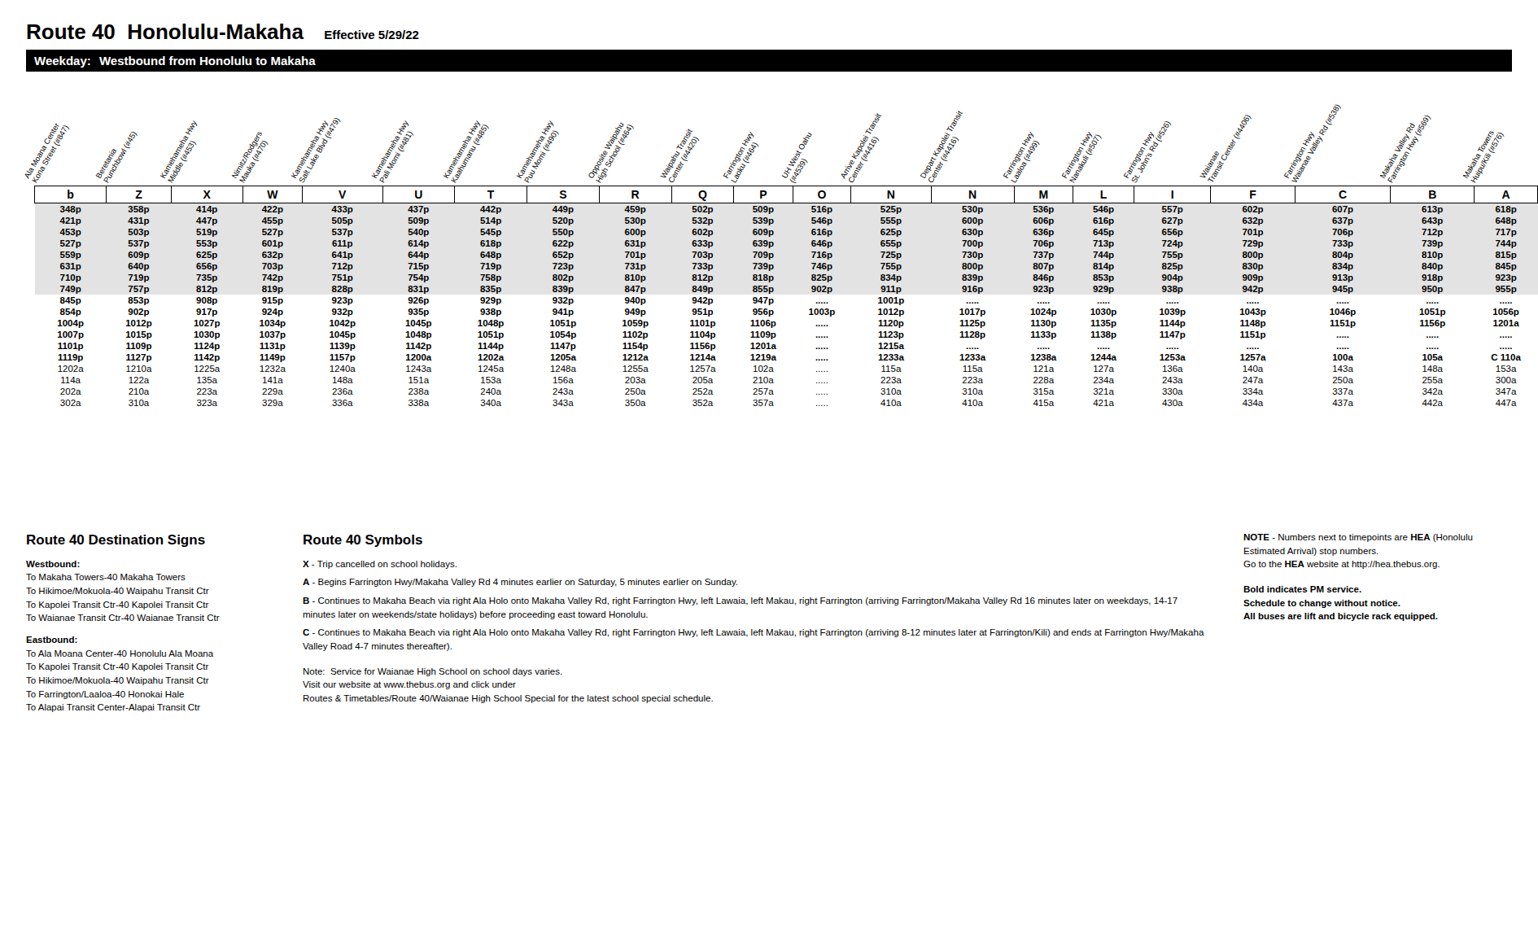Route 40 Honolulu-Makaha Effective 5/29/22
Weekday: Westbound from Honolulu to Makaha
| Ala Moana Center Kona Street (#847) | Beretania Punchbowl (#45) | Kamehameha Hwy Middle (#453) | Nimitz/Rodgers Mauka (#470) | Kamehameha Hwy Salt Lake Blvd (#479) | Kamehameha Hwy Pali Momi (#481) | Kamehameha Hwy Kaahumanu (#485) | Kamehameha Hwy Puu Momi (#490) | Opposite Waipahu High School (#464) | Waipahu Transit Center (#4420) | Farrington Hwy Laoku (#464) | UH West Oahu (#4539) | Arrive Kapolei Transit Center (#4416) | Depart Kapolei Transit Center (#4416) | Farrington Hwy Laaloa (#499) | Farrington Hwy Nanakuli (#507) | Farrington Hwy St. John's Rd (#526) | Waianae Transit Center (#4406) | Farrington Hwy Waianae Valley Rd (#538) | Makaha Valley Rd Farrington Hwy (#569) | Makaha Towers Huipu/Kili (#576) |
| --- | --- | --- | --- | --- | --- | --- | --- | --- | --- | --- | --- | --- | --- | --- | --- | --- | --- | --- | --- | --- |
| b | Z | X | W | V | U | T | S | R | Q | P | O | N | N | M | L | I | F | C | B | A |
| 348p | 358p | 414p | 422p | 433p | 437p | 442p | 449p | 459p | 502p | 509p | 516p | 525p | 530p | 536p | 546p | 557p | 602p | 607p | 613p | 618p |
| 421p | 431p | 447p | 455p | 505p | 509p | 514p | 520p | 530p | 532p | 539p | 546p | 555p | 600p | 606p | 616p | 627p | 632p | 637p | 643p | 648p |
| 453p | 503p | 519p | 527p | 537p | 540p | 545p | 550p | 600p | 602p | 609p | 616p | 625p | 630p | 636p | 645p | 656p | 701p | 706p | 712p | 717p |
| 527p | 537p | 553p | 601p | 611p | 614p | 618p | 622p | 631p | 633p | 639p | 646p | 655p | 700p | 706p | 713p | 724p | 729p | 733p | 739p | 744p |
| 559p | 609p | 625p | 632p | 641p | 644p | 648p | 652p | 701p | 703p | 709p | 716p | 725p | 730p | 737p | 744p | 755p | 800p | 804p | 810p | 815p |
| 631p | 640p | 656p | 703p | 712p | 715p | 719p | 723p | 731p | 733p | 739p | 746p | 755p | 800p | 807p | 814p | 825p | 830p | 834p | 840p | 845p |
| 710p | 719p | 735p | 742p | 751p | 754p | 758p | 802p | 810p | 812p | 818p | 825p | 834p | 839p | 846p | 853p | 904p | 909p | 913p | 918p | 923p |
| 749p | 757p | 812p | 819p | 828p | 831p | 835p | 839p | 847p | 849p | 855p | 902p | 911p | 916p | 923p | 929p | 938p | 942p | 945p | 950p | 955p |
| 845p | 853p | 908p | 915p | 923p | 926p | 929p | 932p | 940p | 942p | 947p | ..... | 1001p | ..... | ..... | ..... | ..... | ..... | ..... | ..... | ..... |
| 854p | 902p | 917p | 924p | 932p | 935p | 938p | 941p | 949p | 951p | 956p | 1003p | 1012p | 1017p | 1024p | 1030p | 1039p | 1043p | 1046p | 1051p | 1056p |
| 1004p | 1012p | 1027p | 1034p | 1042p | 1045p | 1048p | 1051p | 1059p | 1101p | 1106p | ..... | 1120p | 1125p | 1130p | 1135p | 1144p | 1148p | 1151p | 1156p | 1201a |
| 1007p | 1015p | 1030p | 1037p | 1045p | 1048p | 1051p | 1054p | 1102p | 1104p | 1109p | ..... | 1123p | 1128p | 1133p | 1138p | 1147p | 1151p | ..... | ..... | ..... |
| 1101p | 1109p | 1124p | 1131p | 1139p | 1142p | 1144p | 1147p | 1154p | 1156p | 1201a | ..... | 1215a | ..... | ..... | ..... | ..... | ..... | ..... | ..... | ..... |
| 1119p | 1127p | 1142p | 1149p | 1157p | 1200a | 1202a | 1205a | 1212a | 1214a | 1219a | ..... | 1233a | 1233a | 1238a | 1244a | 1253a | 1257a | 100a | 105a | C 110a |
| 1202a | 1210a | 1225a | 1232a | 1240a | 1243a | 1245a | 1248a | 1255a | 1257a | 102a | ..... | 115a | 115a | 121a | 127a | 136a | 140a | 143a | 148a | 153a |
| 114a | 122a | 135a | 141a | 148a | 151a | 153a | 156a | 203a | 205a | 210a | ..... | 223a | 223a | 228a | 234a | 243a | 247a | 250a | 255a | 300a |
| 202a | 210a | 223a | 229a | 236a | 238a | 240a | 243a | 250a | 252a | 257a | ..... | 310a | 310a | 315a | 321a | 330a | 334a | 337a | 342a | 347a |
| 302a | 310a | 323a | 329a | 336a | 338a | 340a | 343a | 350a | 352a | 357a | ..... | 410a | 410a | 415a | 421a | 430a | 434a | 437a | 442a | 447a |
Route 40 Destination Signs
Westbound: To Makaha Towers-40 Makaha Towers
To Hikimoe/Mokuola-40 Waipahu Transit Ctr
To Kapolei Transit Ctr-40 Kapolei Transit Ctr
To Waianae Transit Ctr-40 Waianae Transit Ctr
Eastbound: To Ala Moana Center-40 Honolulu Ala Moana
To Kapolei Transit Ctr-40 Kapolei Transit Ctr
To Hikimoe/Mokuola-40 Waipahu Transit Ctr
To Farrington/Laaloa-40 Honokai Hale
To Alapai Transit Center-Alapai Transit Ctr
Route 40 Symbols
X - Trip cancelled on school holidays.
A - Begins Farrington Hwy/Makaha Valley Rd 4 minutes earlier on Saturday, 5 minutes earlier on Sunday.
B - Continues to Makaha Beach via right Ala Holo onto Makaha Valley Rd, right Farrington Hwy, left Lawaia, left Makau, right Farrington (arriving Farrington/Makaha Valley Rd 16 minutes later on weekdays, 14-17 minutes later on weekends/state holidays) before proceeding east toward Honolulu.
C - Continues to Makaha Beach via right Ala Holo onto Makaha Valley Rd, right Farrington Hwy, left Lawaia, left Makau, right Farrington (arriving 8-12 minutes later at Farrington/Kili) and ends at Farrington Hwy/Makaha Valley Road 4-7 minutes thereafter).
Note: Service for Waianae High School on school days varies.
Visit our website at www.thebus.org and click under
Routes & Timetables/Route 40/Waianae High School Special for the latest school special schedule.
NOTE - Numbers next to timepoints are HEA (Honolulu Estimated Arrival) stop numbers.
Go to the HEA website at http://hea.thebus.org.
Bold indicates PM service.
Schedule to change without notice.
All buses are lift and bicycle rack equipped.